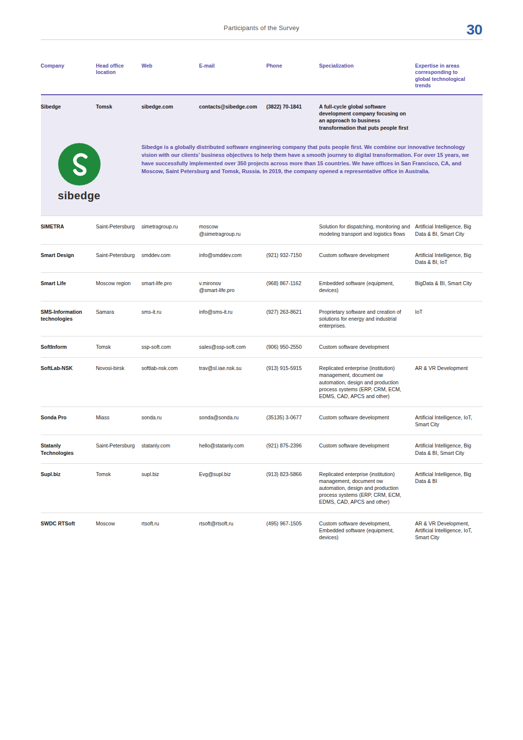Participants of the Survey
30
| Company | Head office location | Web | E-mail | Phone | Specialization | Expertise in areas corresponding to global technological trends |
| --- | --- | --- | --- | --- | --- | --- |
| Sibedge | Tomsk | sibedge.com | contacts@sibedge.com | (3822) 70-1841 | A full-cycle global software development company focusing on an approach to business transformation that puts people first | |
| sibedge | Sibedge is a globally distributed software engineering company that puts people first. We combine our innovative technology vision with our clients’ business objectives to help them have a smooth journey to digital transformation. For over 15 years, we have successfully implemented over 350 projects across more than 15 countries. We have offices in San Francisco, CA, and Moscow, Saint Petersburg and Tomsk, Russia. In 2019, the company opened a representative office in Australia. |
| SIMETRA | Saint-Petersburg | simetragroup.ru | moscow @simetragroup.ru | | Solution for dispatching, monitoring and modeling transport and logistics flows | Artificial Intelligence, Big Data & BI, Smart City |
| Smart Design | Saint-Petersburg | smddev.com | info@smddev.com | (921) 932-7150 | Custom software development | Artificial Intelligence, Big Data & BI, IoT |
| Smart Life | Moscow region | smart-life.pro | v.mironov @smart-life.pro | (968) 867-1162 | Embedded software (equipment, devices) | BigData & BI, Smart City |
| SMS-Information technologies | Samara | sms-it.ru | info@sms-it.ru | (927) 263-8621 | Proprietary software and creation of solutions for energy and industrial enterprises. | IoT |
| SoftInform | Tomsk | ssp-soft.com | sales@ssp-soft.com | (906) 950-2550 | Custom software development | |
| SoftLab-NSK | Novosi-birsk | softlab-nsk.com | trav@sl.iae.nsk.su | (913) 915-5915 | Replicated enterprise (institution) management, document ow automation, design and production process systems (ERP, CRM, ECM, EDMS, CAD, APCS and other) | AR & VR Development |
| Sonda Pro | Miass | sonda.ru | sonda@sonda.ru | (35135) 3-0677 | Custom software development | Artificial Intelligence, IoT, Smart City |
| Statanly Technologies | Saint-Petersburg | statanly.com | hello@statanly.com | (921) 875-2396 | Custom software development | Artificial Intelligence, Big Data & BI, Smart City |
| Supl.biz | Tomsk | supl.biz | Evg@supl.biz | (913) 823-5866 | Replicated enterprise (institution) management, document ow automation, design and production process systems (ERP, CRM, ECM, EDMS, CAD, APCS and other) | Artificial Intelligence, Big Data & BI |
| SWDC RTSoft | Moscow | rtsoft.ru | rtsoft@rtsoft.ru | (495) 967-1505 | Custom software development, Embedded software (equipment, devices) | AR & VR Development, Artificial Intelligence, IoT, Smart City |